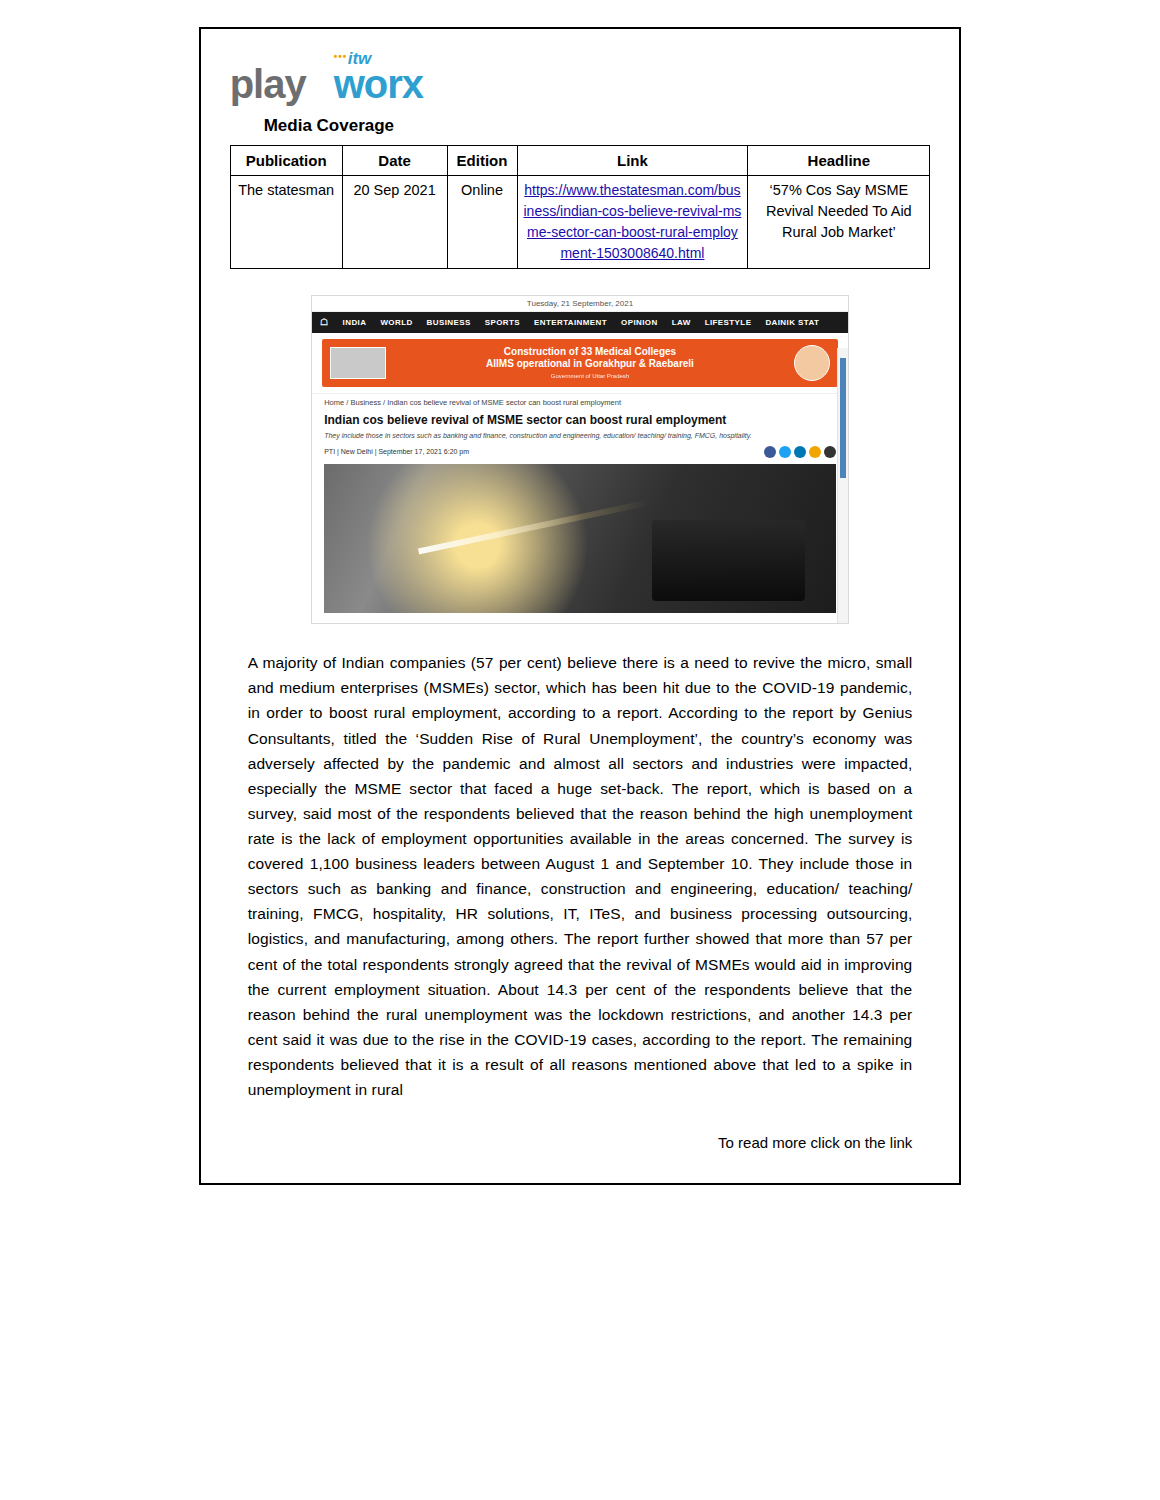••• itw play worx
Media Coverage
| Publication | Date | Edition | Link | Headline |
| --- | --- | --- | --- | --- |
| The statesman | 20 Sep 2021 | Online | https://www.thestatesman.com/business/indian-cos-believe-revival-msme-sector-can-boost-rural-employment-1503008640.html | ‘57% Cos Say MSME Revival Needed To Aid Rural Job Market’ |
Tuesday, 21 September, 2021
☖ INDIA WORLD BUSINESS SPORTS ENTERTAINMENT OPINION LAW LIFESTYLE DAINIK STAT
Construction of 33 Medical Colleges
AIIMS operational in Gorakhpur & Raebareli
Government of Uttar Pradesh
Home / Business / Indian cos believe revival of MSME sector can boost rural employment
Indian cos believe revival of MSME sector can boost rural employment
They include those in sectors such as banking and finance, construction and engineering, education/ teaching/ training, FMCG, hospitality.
PTI | New Delhi | September 17, 2021 6:20 pm
A majority of Indian companies (57 per cent) believe there is a need to revive the micro, small and medium enterprises (MSMEs) sector, which has been hit due to the COVID-19 pandemic, in order to boost rural employment, according to a report. According to the report by Genius Consultants, titled the ‘Sudden Rise of Rural Unemployment’, the country’s economy was adversely affected by the pandemic and almost all sectors and industries were impacted, especially the MSME sector that faced a huge set-back. The report, which is based on a survey, said most of the respondents believed that the reason behind the high unemployment rate is the lack of employment opportunities available in the areas concerned. The survey is covered 1,100 business leaders between August 1 and September 10. They include those in sectors such as banking and finance, construction and engineering, education/ teaching/ training, FMCG, hospitality, HR solutions, IT, ITeS, and business processing outsourcing, logistics, and manufacturing, among others. The report further showed that more than 57 per cent of the total respondents strongly agreed that the revival of MSMEs would aid in improving the current employment situation. About 14.3 per cent of the respondents believe that the reason behind the rural unemployment was the lockdown restrictions, and another 14.3 per cent said it was due to the rise in the COVID-19 cases, according to the report. The remaining respondents believed that it is a result of all reasons mentioned above that led to a spike in unemployment in rural
To read more click on the link